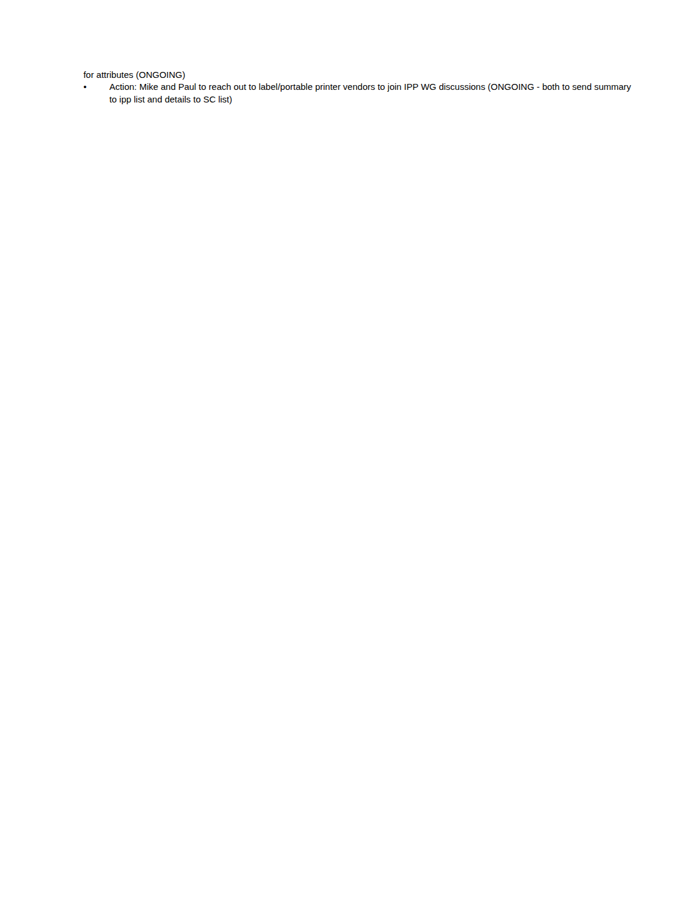for attributes (ONGOING)
Action: Mike and Paul to reach out to label/portable printer vendors to join IPP WG discussions (ONGOING - both to send summary to ipp list and details to SC list)